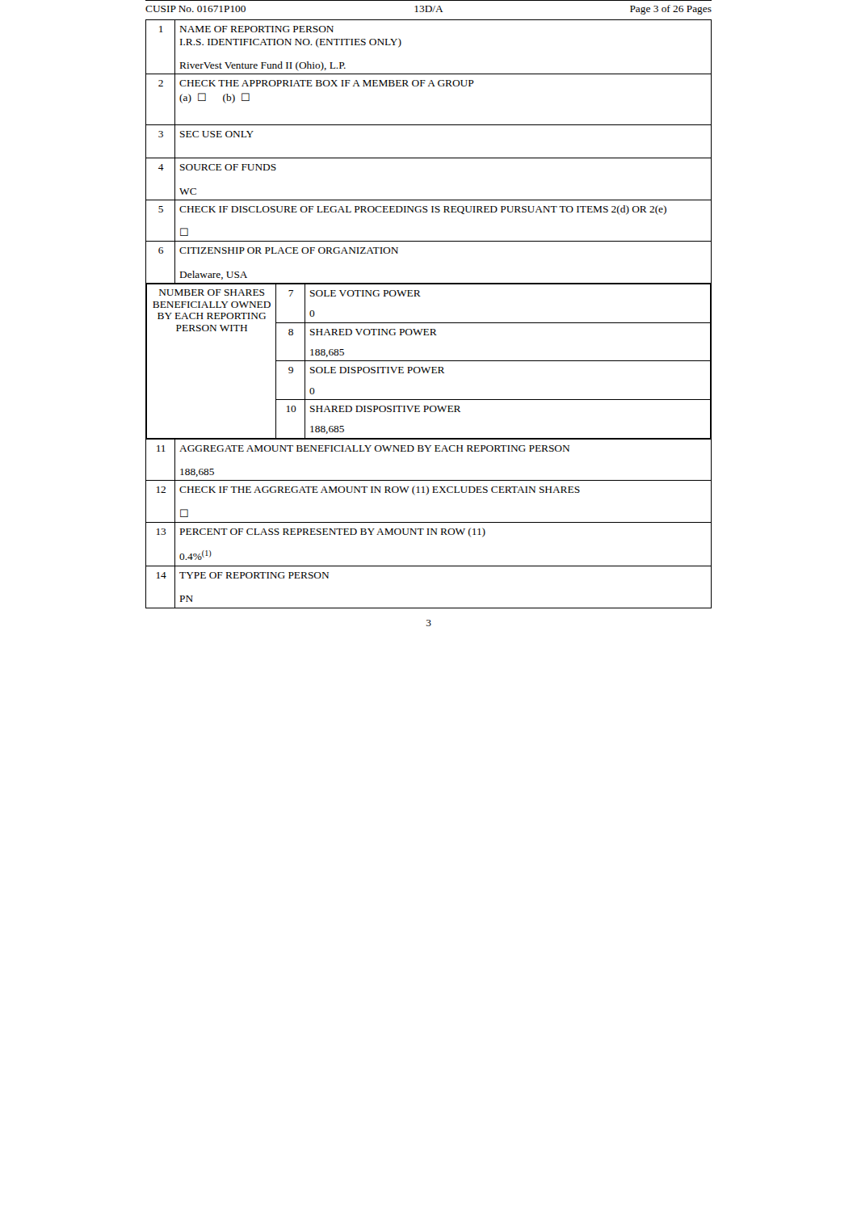| CUSIP No. 01671P100 | 13D/A | Page 3 of 26 Pages |
| 1 | NAME OF REPORTING PERSON I.R.S. IDENTIFICATION NO. (ENTITIES ONLY) RiverVest Venture Fund II (Ohio), L.P. |
| 2 | CHECK THE APPROPRIATE BOX IF A MEMBER OF A GROUP (a) ☐ (b) ☐ |
| 3 | SEC USE ONLY |
| 4 | SOURCE OF FUNDS WC |
| 5 | CHECK IF DISCLOSURE OF LEGAL PROCEEDINGS IS REQUIRED PURSUANT TO ITEMS 2(d) OR 2(e) ☐ |
| 6 | CITIZENSHIP OR PLACE OF ORGANIZATION Delaware, USA |
| / NUMBER OF SHARES BENEFICIALLY OWNED BY EACH REPORTING PERSON WITH / 7 / SOLE VOTING POWER 0 / / 8 / SHARED VOTING POWER 188,685 / / 9 / SOLE DISPOSITIVE POWER 0 / / 10 / SHARED DISPOSITIVE POWER 188,685 / |
| 11 | AGGREGATE AMOUNT BENEFICIALLY OWNED BY EACH REPORTING PERSON 188,685 |
| 12 | CHECK IF THE AGGREGATE AMOUNT IN ROW (11) EXCLUDES CERTAIN SHARES ☐ |
| 13 | PERCENT OF CLASS REPRESENTED BY AMOUNT IN ROW (11) 0.4% (1) |
| 14 | TYPE OF REPORTING PERSON PN |
3